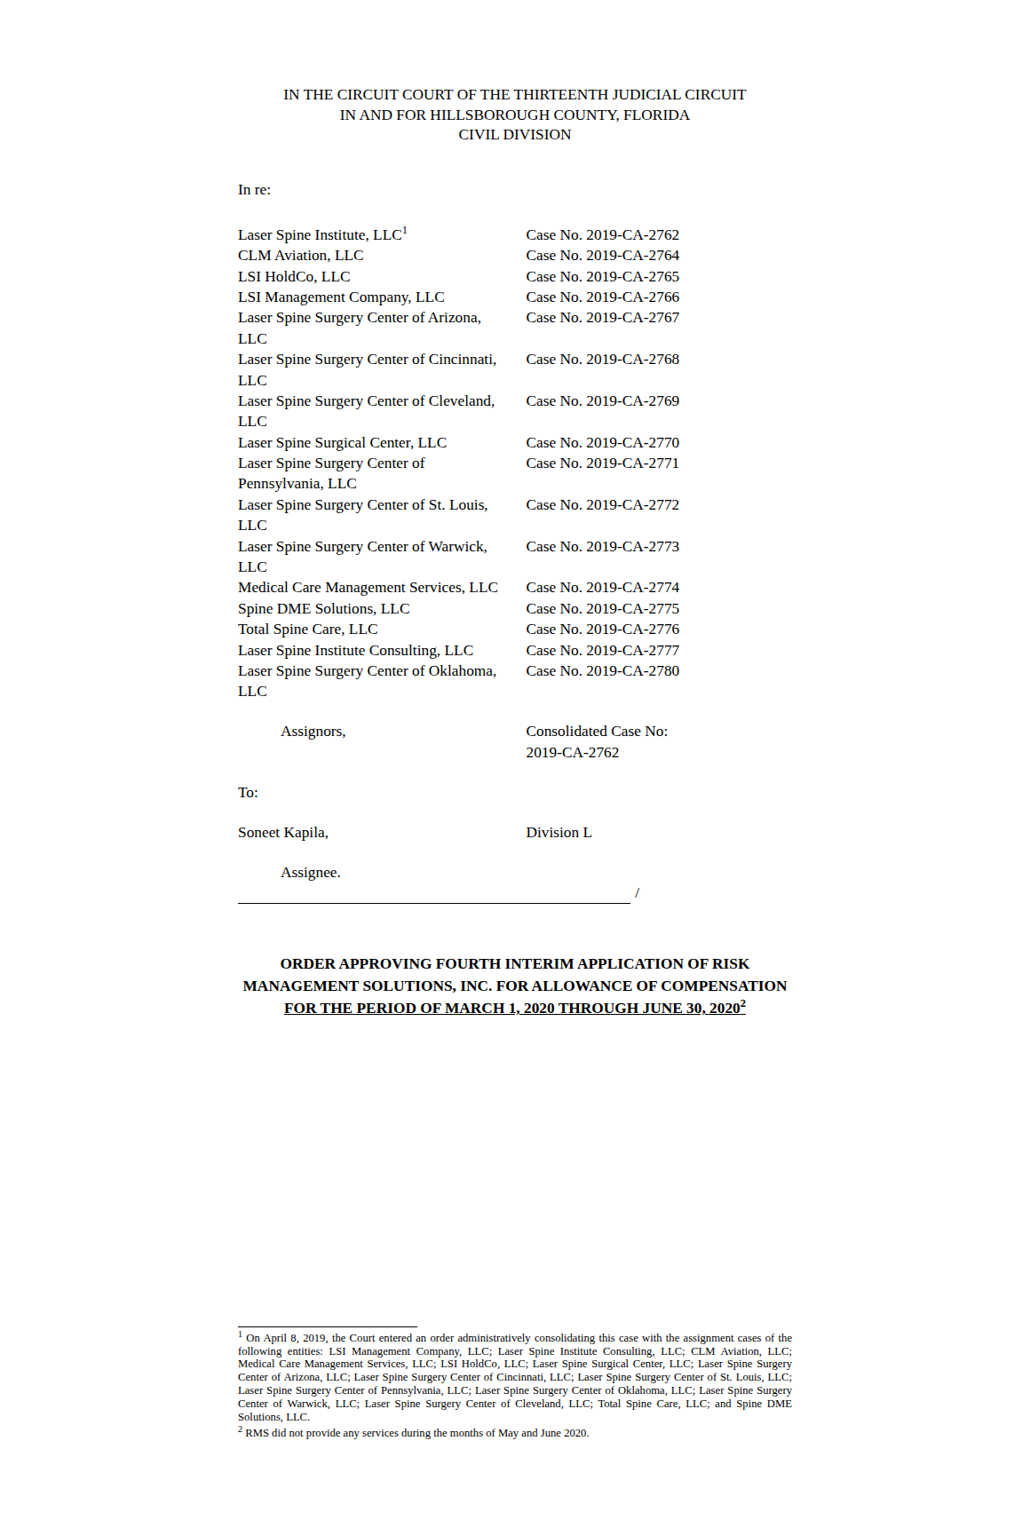IN THE CIRCUIT COURT OF THE THIRTEENTH JUDICIAL CIRCUIT
IN AND FOR HILLSBOROUGH COUNTY, FLORIDA
CIVIL DIVISION
In re:
| Laser Spine Institute, LLC 1 | Case No. 2019-CA-2762 |
| CLM Aviation, LLC | Case No. 2019-CA-2764 |
| LSI HoldCo, LLC | Case No. 2019-CA-2765 |
| LSI Management Company, LLC | Case No. 2019-CA-2766 |
| Laser Spine Surgery Center of Arizona, LLC | Case No. 2019-CA-2767 |
| Laser Spine Surgery Center of Cincinnati, LLC | Case No. 2019-CA-2768 |
| Laser Spine Surgery Center of Cleveland, LLC | Case No. 2019-CA-2769 |
| Laser Spine Surgical Center, LLC | Case No. 2019-CA-2770 |
| Laser Spine Surgery Center of Pennsylvania, LLC | Case No. 2019-CA-2771 |
| Laser Spine Surgery Center of St. Louis, LLC | Case No. 2019-CA-2772 |
| Laser Spine Surgery Center of Warwick, LLC | Case No. 2019-CA-2773 |
| Medical Care Management Services, LLC | Case No. 2019-CA-2774 |
| Spine DME Solutions, LLC | Case No. 2019-CA-2775 |
| Total Spine Care, LLC | Case No. 2019-CA-2776 |
| Laser Spine Institute Consulting, LLC | Case No. 2019-CA-2777 |
| Laser Spine Surgery Center of Oklahoma, LLC | Case No. 2019-CA-2780 |
| Assignors, | Consolidated Case No: |
| | 2019-CA-2762 |
| To: | |
| Soneet Kapila, | Division L |
| Assignee. | |
/
Order Approving Fourth Interim Application of Risk
Management Solutions, Inc. for Allowance of Compensation
for the Period of March 1, 2020 through June 30, 20202
1 On April 8, 2019, the Court entered an order administratively consolidating this case with the assignment cases of the following entities: LSI Management Company, LLC; Laser Spine Institute Consulting, LLC; CLM Aviation, LLC; Medical Care Management Services, LLC; LSI HoldCo, LLC; Laser Spine Surgical Center, LLC; Laser Spine Surgery Center of Arizona, LLC; Laser Spine Surgery Center of Cincinnati, LLC; Laser Spine Surgery Center of St. Louis, LLC; Laser Spine Surgery Center of Pennsylvania, LLC; Laser Spine Surgery Center of Oklahoma, LLC; Laser Spine Surgery Center of Warwick, LLC; Laser Spine Surgery Center of Cleveland, LLC; Total Spine Care, LLC; and Spine DME Solutions, LLC.
2 RMS did not provide any services during the months of May and June 2020.